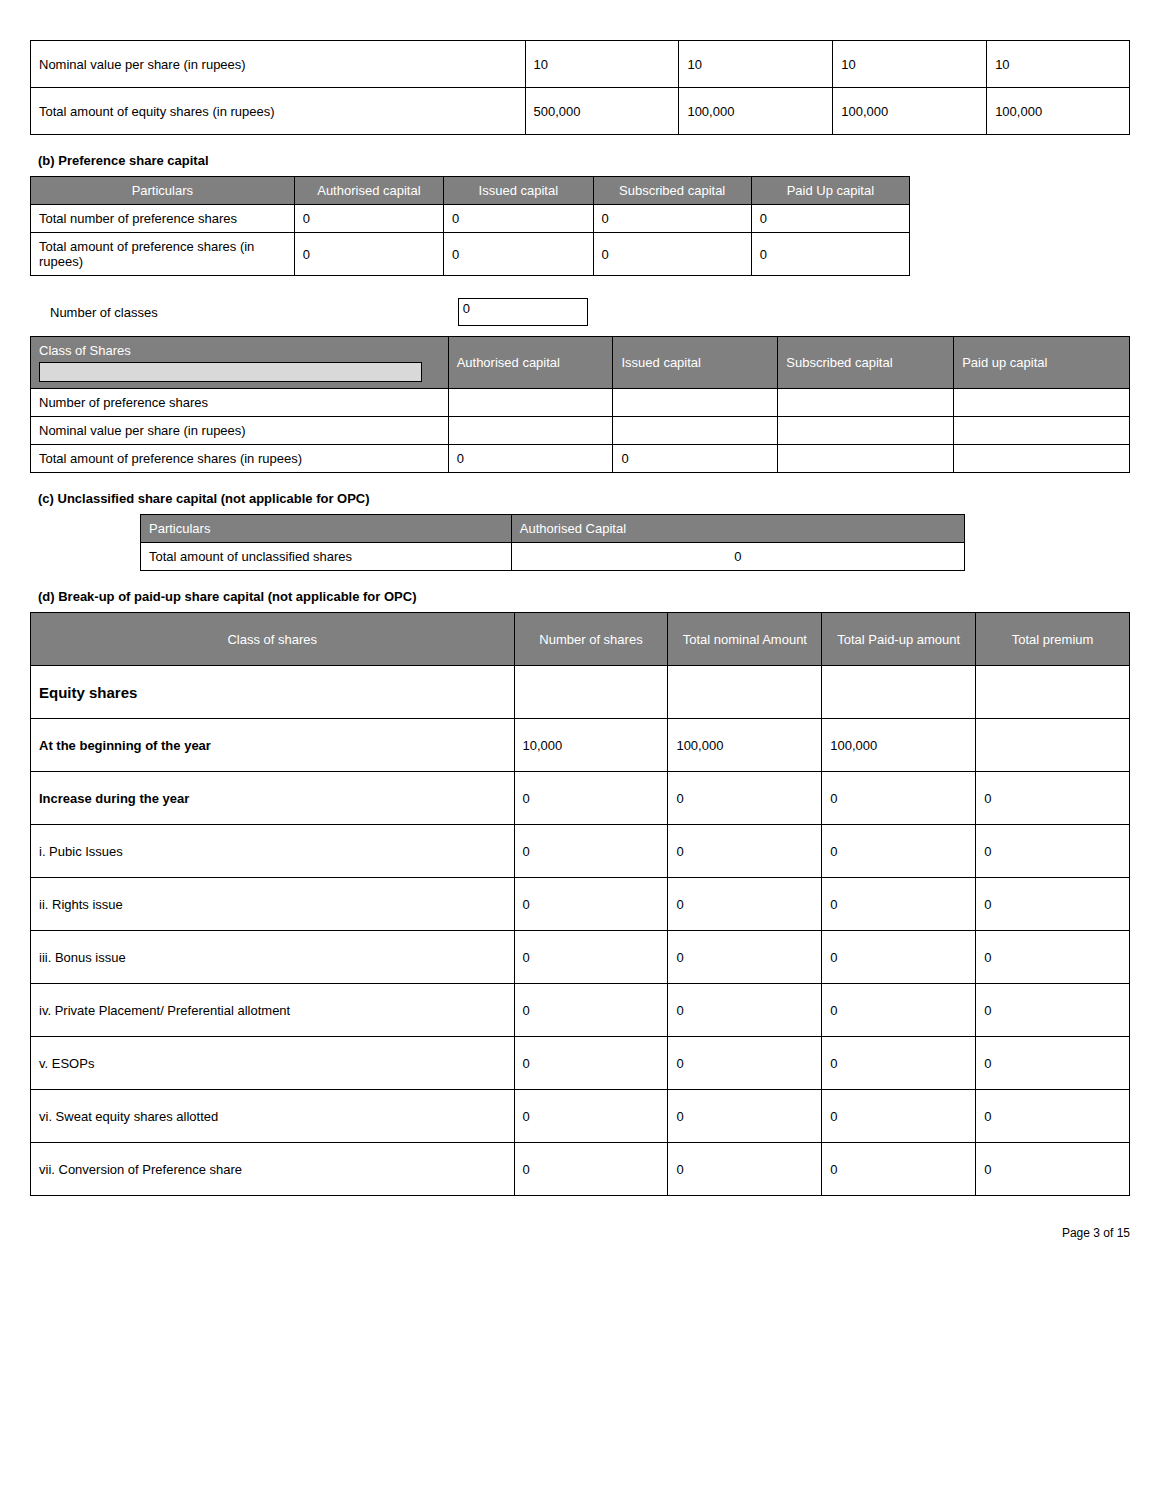| Nominal value per share (in rupees) | 10 | 10 | 10 | 10 |
| Total amount of equity shares (in rupees) | 500,000 | 100,000 | 100,000 | 100,000 |
(b) Preference share capital
| Particulars | Authorised capital | Issued capital | Subscribed capital | Paid Up capital |
| --- | --- | --- | --- | --- |
| Total number of preference shares | 0 | 0 | 0 | 0 |
| Total amount of preference shares (in rupees) | 0 | 0 | 0 | 0 |
Number of classes 0
| Class of Shares | Authorised capital | Issued capital | Subscribed capital | Paid up capital |
| --- | --- | --- | --- | --- |
| Number of preference shares | | | | |
| Nominal value per share (in rupees) | | | | |
| Total amount of preference shares (in rupees) | 0 | 0 | | |
(c) Unclassified share capital (not applicable for OPC)
| Particulars | Authorised Capital |
| --- | --- |
| Total amount of unclassified shares | 0 |
(d) Break-up of paid-up share capital (not applicable for OPC)
| Class of shares | Number of shares | Total nominal Amount | Total Paid-up amount | Total premium |
| --- | --- | --- | --- | --- |
| Equity shares | | | | |
| At the beginning of the year | 10,000 | 100,000 | 100,000 | |
| Increase during the year | 0 | 0 | 0 | 0 |
| i. Pubic Issues | 0 | 0 | 0 | 0 |
| ii. Rights issue | 0 | 0 | 0 | 0 |
| iii. Bonus issue | 0 | 0 | 0 | 0 |
| iv. Private Placement/ Preferential allotment | 0 | 0 | 0 | 0 |
| v. ESOPs | 0 | 0 | 0 | 0 |
| vi. Sweat equity shares allotted | 0 | 0 | 0 | 0 |
| vii. Conversion of Preference share | 0 | 0 | 0 | 0 |
Page 3 of 15